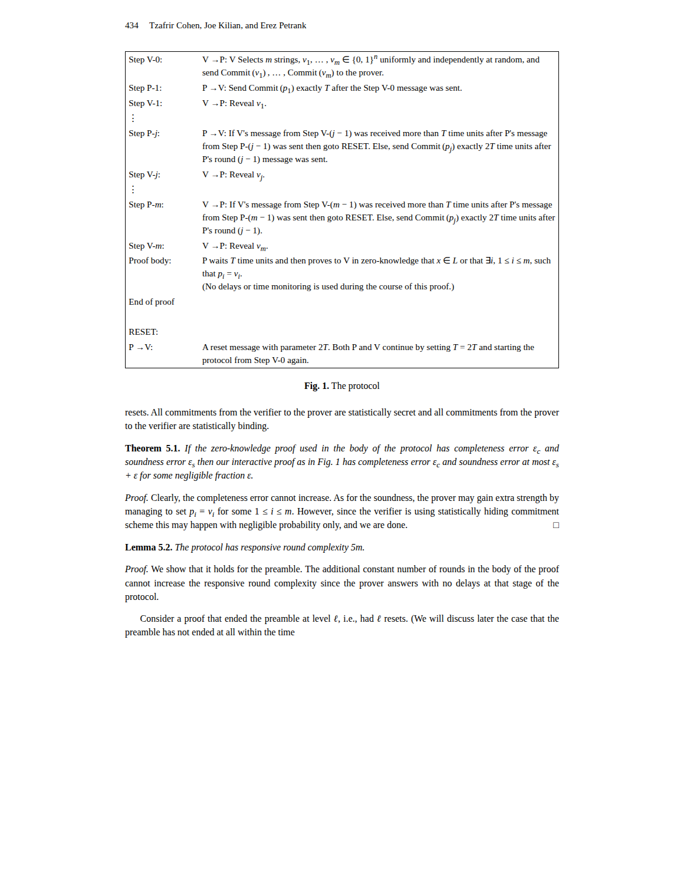434 Tzafrir Cohen, Joe Kilian, and Erez Petrank
| Step V-0: | V →P: V Selects m strings, v 1 , … , v m ∈ {0, 1} n uniformly and independently at random, and send Commit ( v 1 ) , … , Commit ( v m ) to the prover. |
| Step P-1: | P →V: Send Commit ( p 1 ) exactly T after the Step V-0 message was sent. |
| Step V-1: | V →P: Reveal v 1 . |
| ⋮ | |
| Step P- j : | P →V: If V's message from Step V-( j − 1) was received more than T time units after P's message from Step P-( j − 1) was sent then goto RESET. Else, send Commit ( p j ) exactly 2 T time units after P's round ( j − 1) message was sent. |
| Step V- j : | V →P: Reveal v j . |
| ⋮ | |
| Step P- m : | V →P: If V's message from Step V-( m − 1) was received more than T time units after P's message from Step P-( m − 1) was sent then goto RESET. Else, send Commit ( p j ) exactly 2 T time units after P's round ( j − 1). |
| Step V- m : | V →P: Reveal v m . |
| Proof body: | P waits T time units and then proves to V in zero-knowledge that x ∈ L or that ∃ i , 1 ≤ i ≤ m , such that p i = v i . (No delays or time monitoring is used during the course of this proof.) |
| End of proof | |
| RESET: | |
| P →V: | A reset message with parameter 2 T . Both P and V continue by setting T = 2 T and starting the protocol from Step V-0 again. |
Fig. 1. The protocol
resets. All commitments from the verifier to the prover are statistically secret and all commitments from the prover to the verifier are statistically binding.
Theorem 5.1. If the zero-knowledge proof used in the body of the protocol has completeness error εc and soundness error εs then our interactive proof as in Fig. 1 has completeness error εc and soundness error at most εs + ε for some negligible fraction ε.
Proof. Clearly, the completeness error cannot increase. As for the soundness, the prover may gain extra strength by managing to set pi = vi for some 1 ≤ i ≤ m. However, since the verifier is using statistically hiding commitment scheme this may happen with negligible probability only, and we are done. □
Lemma 5.2. The protocol has responsive round complexity 5m.
Proof. We show that it holds for the preamble. The additional constant number of rounds in the body of the proof cannot increase the responsive round complexity since the prover answers with no delays at that stage of the protocol.
Consider a proof that ended the preamble at level ℓ, i.e., had ℓ resets. (We will discuss later the case that the preamble has not ended at all within the time